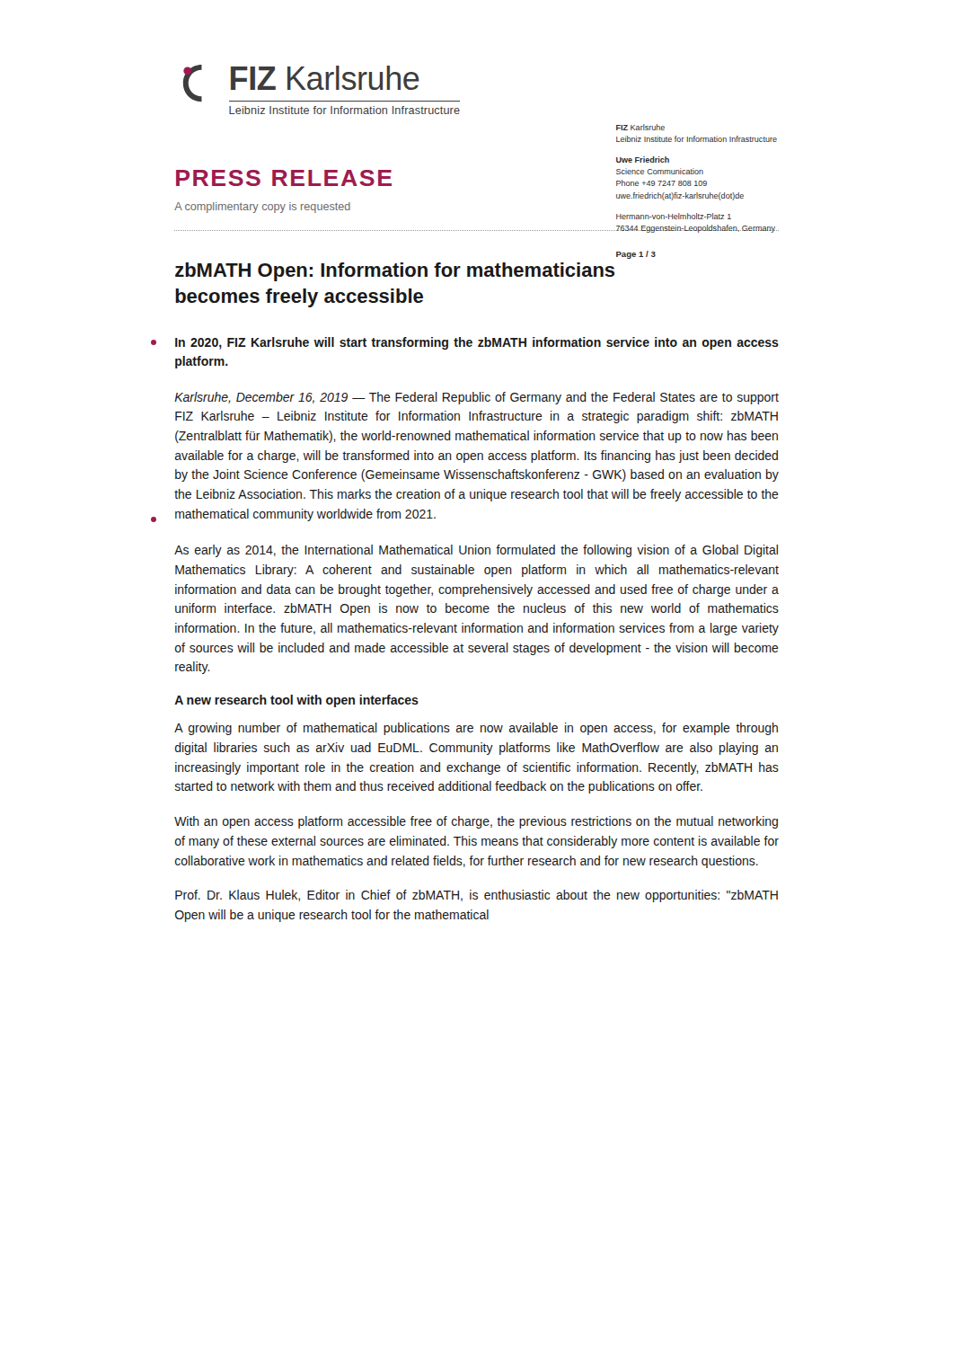FIZ Karlsruhe
Leibniz Institute for Information Infrastructure
FIZ Karlsruhe
Leibniz Institute for Information Infrastructure
Uwe Friedrich
Science Communication
Phone +49 7247 808 109
uwe.friedrich(at)fiz-karlsruhe(dot)de
Hermann-von-Helmholtz-Platz 1
76344 Eggenstein-Leopoldshafen, Germany
Page 1 / 3
PRESS RELEASE
A complimentary copy is requested
zbMATH Open: Information for mathematicians becomes freely accessible
In 2020, FIZ Karlsruhe will start transforming the zbMATH information service into an open access platform.
Karlsruhe, December 16, 2019 — The Federal Republic of Germany and the Federal States are to support FIZ Karlsruhe – Leibniz Institute for Information Infrastructure in a strategic paradigm shift: zbMATH (Zentralblatt für Mathematik), the world-renowned mathematical information service that up to now has been available for a charge, will be transformed into an open access platform. Its financing has just been decided by the Joint Science Conference (Gemeinsame Wissenschaftskonferenz - GWK) based on an evaluation by the Leibniz Association. This marks the creation of a unique research tool that will be freely accessible to the mathematical community worldwide from 2021.
As early as 2014, the International Mathematical Union formulated the following vision of a Global Digital Mathematics Library: A coherent and sustainable open platform in which all mathematics-relevant information and data can be brought together, comprehensively accessed and used free of charge under a uniform interface. zbMATH Open is now to become the nucleus of this new world of mathematics information. In the future, all mathematics-relevant information and information services from a large variety of sources will be included and made accessible at several stages of development - the vision will become reality.
A new research tool with open interfaces
A growing number of mathematical publications are now available in open access, for example through digital libraries such as arXiv uad EuDML. Community platforms like MathOverflow are also playing an increasingly important role in the creation and exchange of scientific information. Recently, zbMATH has started to network with them and thus received additional feedback on the publications on offer.
With an open access platform accessible free of charge, the previous restrictions on the mutual networking of many of these external sources are eliminated. This means that considerably more content is available for collaborative work in mathematics and related fields, for further research and for new research questions.
Prof. Dr. Klaus Hulek, Editor in Chief of zbMATH, is enthusiastic about the new opportunities: "zbMATH Open will be a unique research tool for the mathematical